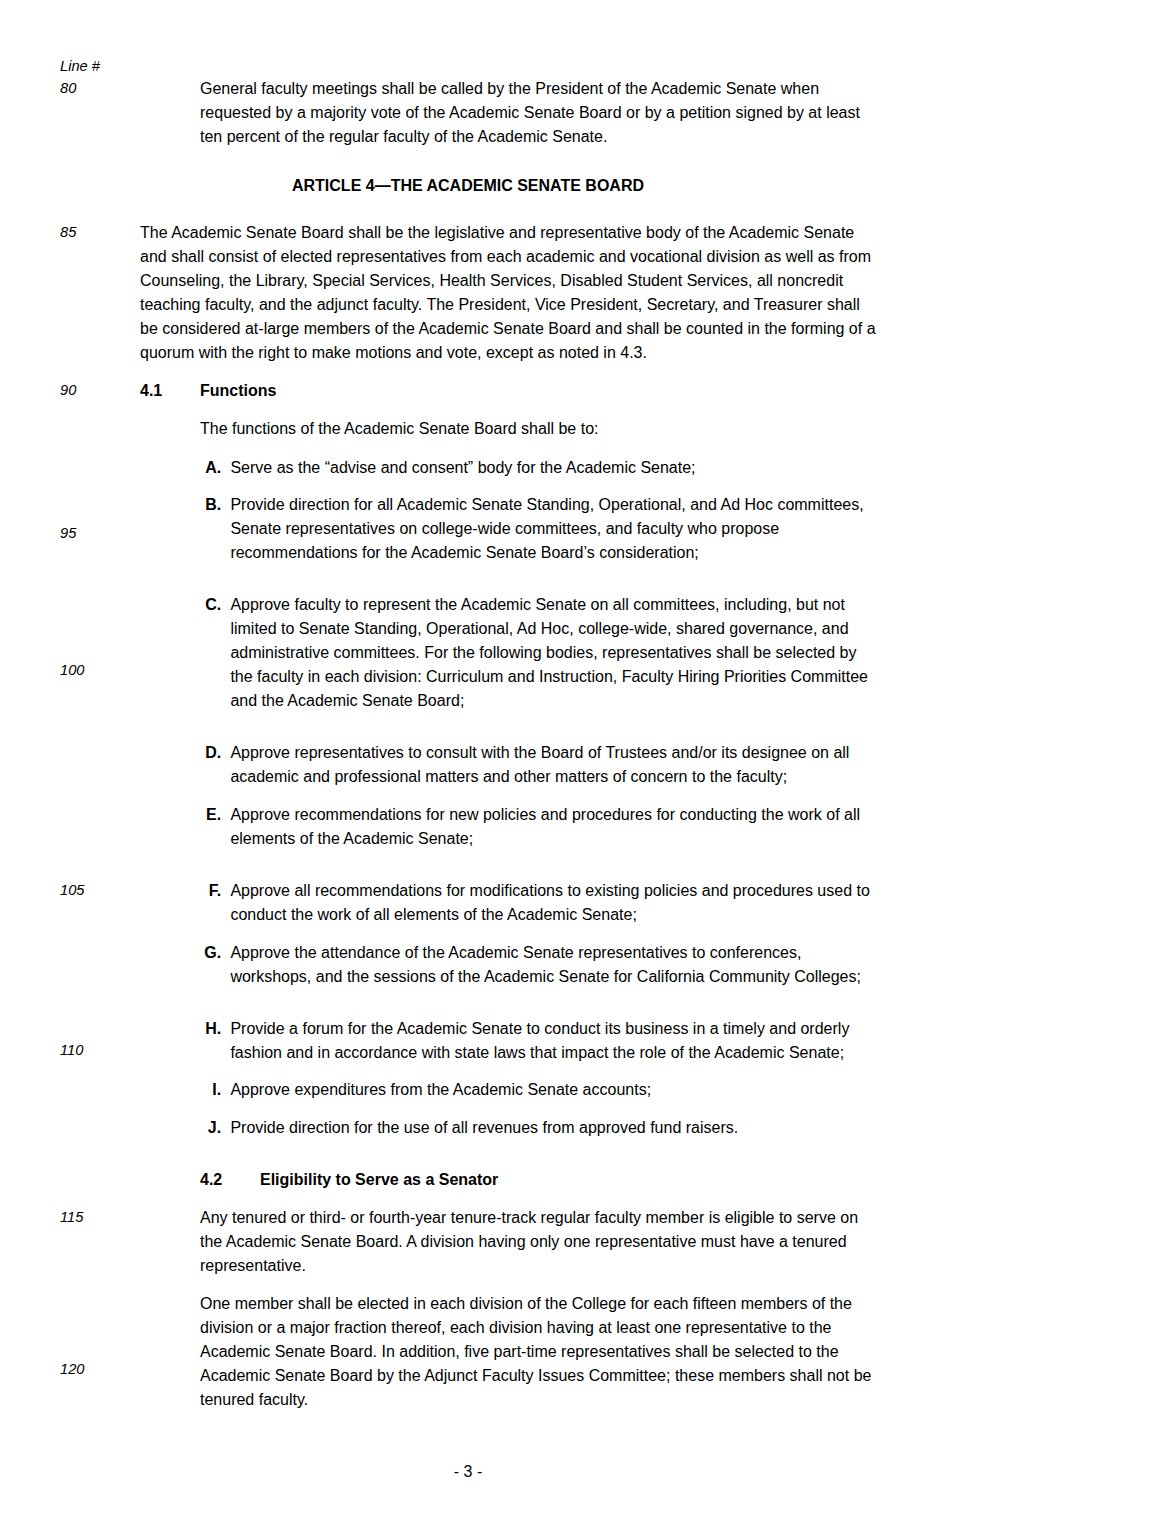Line #
80
General faculty meetings shall be called by the President of the Academic Senate when requested by a majority vote of the Academic Senate Board or by a petition signed by at least ten percent of the regular faculty of the Academic Senate.
ARTICLE 4—THE ACADEMIC SENATE BOARD
85
The Academic Senate Board shall be the legislative and representative body of the Academic Senate and shall consist of elected representatives from each academic and vocational division as well as from Counseling, the Library, Special Services, Health Services, Disabled Student Services, all noncredit teaching faculty, and the adjunct faculty. The President, Vice President, Secretary, and Treasurer shall be considered at-large members of the Academic Senate Board and shall be counted in the forming of a quorum with the right to make motions and vote, except as noted in 4.3.
90
4.1
Functions
The functions of the Academic Senate Board shall be to:
95
Serve as the “advise and consent” body for the Academic Senate;
Provide direction for all Academic Senate Standing, Operational, and Ad Hoc committees, Senate representatives on college-wide committees, and faculty who propose recommendations for the Academic Senate Board’s consideration;
100
Approve faculty to represent the Academic Senate on all committees, including, but not limited to Senate Standing, Operational, Ad Hoc, college-wide, shared governance, and administrative committees. For the following bodies, representatives shall be selected by the faculty in each division: Curriculum and Instruction, Faculty Hiring Priorities Committee and the Academic Senate Board;
Approve representatives to consult with the Board of Trustees and/or its designee on all academic and professional matters and other matters of concern to the faculty;
Approve recommendations for new policies and procedures for conducting the work of all elements of the Academic Senate;
105
Approve all recommendations for modifications to existing policies and procedures used to conduct the work of all elements of the Academic Senate;
Approve the attendance of the Academic Senate representatives to conferences, workshops, and the sessions of the Academic Senate for California Community Colleges;
110
Provide a forum for the Academic Senate to conduct its business in a timely and orderly fashion and in accordance with state laws that impact the role of the Academic Senate;
Approve expenditures from the Academic Senate accounts;
Provide direction for the use of all revenues from approved fund raisers.
4.2
Eligibility to Serve as a Senator
115
Any tenured or third- or fourth-year tenure-track regular faculty member is eligible to serve on the Academic Senate Board. A division having only one representative must have a tenured representative.
120
One member shall be elected in each division of the College for each fifteen members of the division or a major fraction thereof, each division having at least one representative to the Academic Senate Board. In addition, five part-time representatives shall be selected to the Academic Senate Board by the Adjunct Faculty Issues Committee; these members shall not be tenured faculty.
- 3 -